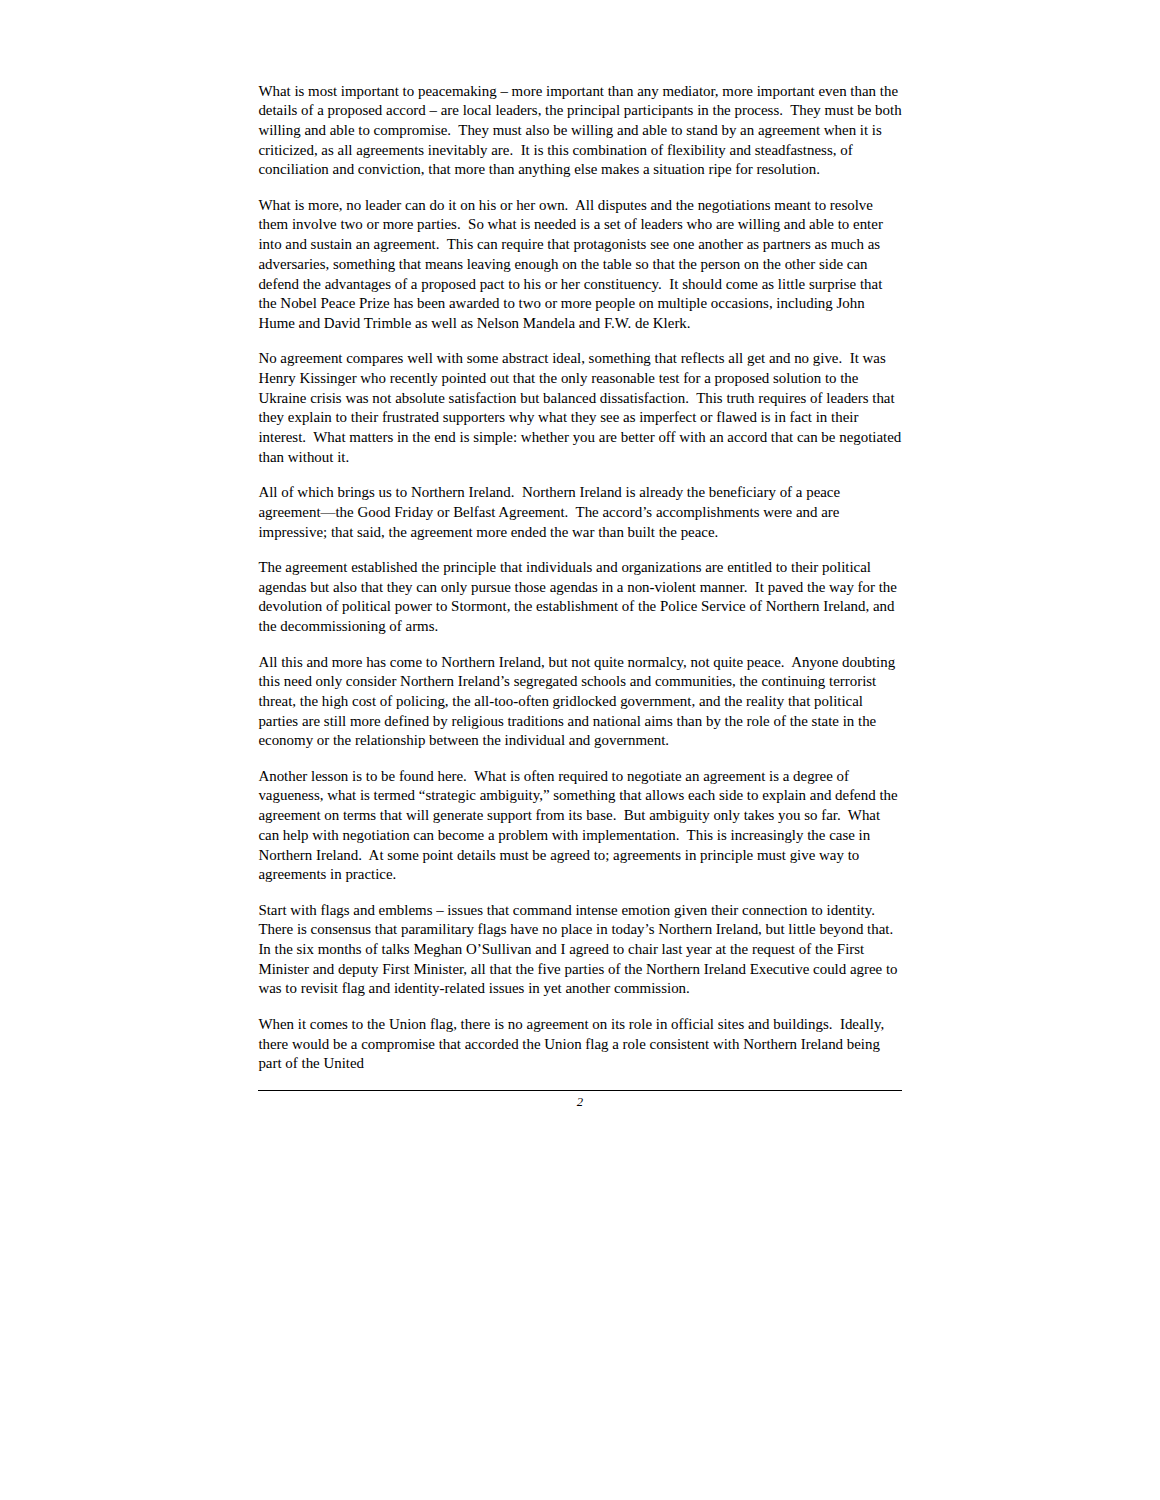What is most important to peacemaking – more important than any mediator, more important even than the details of a proposed accord – are local leaders, the principal participants in the process. They must be both willing and able to compromise. They must also be willing and able to stand by an agreement when it is criticized, as all agreements inevitably are. It is this combination of flexibility and steadfastness, of conciliation and conviction, that more than anything else makes a situation ripe for resolution.
What is more, no leader can do it on his or her own. All disputes and the negotiations meant to resolve them involve two or more parties. So what is needed is a set of leaders who are willing and able to enter into and sustain an agreement. This can require that protagonists see one another as partners as much as adversaries, something that means leaving enough on the table so that the person on the other side can defend the advantages of a proposed pact to his or her constituency. It should come as little surprise that the Nobel Peace Prize has been awarded to two or more people on multiple occasions, including John Hume and David Trimble as well as Nelson Mandela and F.W. de Klerk.
No agreement compares well with some abstract ideal, something that reflects all get and no give. It was Henry Kissinger who recently pointed out that the only reasonable test for a proposed solution to the Ukraine crisis was not absolute satisfaction but balanced dissatisfaction. This truth requires of leaders that they explain to their frustrated supporters why what they see as imperfect or flawed is in fact in their interest. What matters in the end is simple: whether you are better off with an accord that can be negotiated than without it.
All of which brings us to Northern Ireland. Northern Ireland is already the beneficiary of a peace agreement—the Good Friday or Belfast Agreement. The accord’s accomplishments were and are impressive; that said, the agreement more ended the war than built the peace.
The agreement established the principle that individuals and organizations are entitled to their political agendas but also that they can only pursue those agendas in a non-violent manner. It paved the way for the devolution of political power to Stormont, the establishment of the Police Service of Northern Ireland, and the decommissioning of arms.
All this and more has come to Northern Ireland, but not quite normalcy, not quite peace. Anyone doubting this need only consider Northern Ireland’s segregated schools and communities, the continuing terrorist threat, the high cost of policing, the all-too-often gridlocked government, and the reality that political parties are still more defined by religious traditions and national aims than by the role of the state in the economy or the relationship between the individual and government.
Another lesson is to be found here. What is often required to negotiate an agreement is a degree of vagueness, what is termed “strategic ambiguity,” something that allows each side to explain and defend the agreement on terms that will generate support from its base. But ambiguity only takes you so far. What can help with negotiation can become a problem with implementation. This is increasingly the case in Northern Ireland. At some point details must be agreed to; agreements in principle must give way to agreements in practice.
Start with flags and emblems – issues that command intense emotion given their connection to identity. There is consensus that paramilitary flags have no place in today’s Northern Ireland, but little beyond that. In the six months of talks Meghan O’Sullivan and I agreed to chair last year at the request of the First Minister and deputy First Minister, all that the five parties of the Northern Ireland Executive could agree to was to revisit flag and identity-related issues in yet another commission.
When it comes to the Union flag, there is no agreement on its role in official sites and buildings. Ideally, there would be a compromise that accorded the Union flag a role consistent with Northern Ireland being part of the United
2